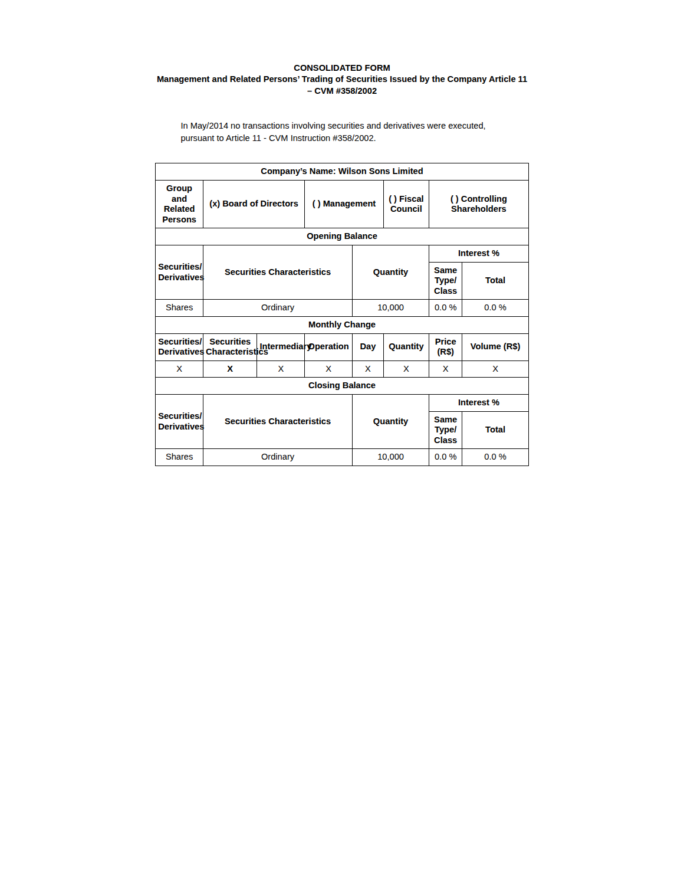CONSOLIDATED FORM Management and Related Persons’ Trading of Securities Issued by the Company Article 11 – CVM #358/2002
In May/2014 no transactions involving securities and derivatives were executed, pursuant to Article 11 - CVM Instruction #358/2002.
| Company’s Name: Wilson Sons Limited |
| Group and Related Persons | (x) Board of Directors | ( ) Management | ( ) Fiscal Council | ( ) Controlling Shareholders |
| Opening Balance |
| Securities/ Derivatives | Securities Characteristics | Quantity | Interest % |
| Same Type/ Class | Total |
| Shares | Ordinary | 10,000 | 0.0 % | 0.0 % |
| Monthly Change |
| Securities/ Derivatives | Securities Characteristics | Intermediary | Operation | Day | Quantity | Price (R$) | Volume (R$) |
| X | X | X | X | X | X | X | X |
| Closing Balance |
| Securities/ Derivatives | Securities Characteristics | Quantity | Interest % |
| Same Type/ Class | Total |
| Shares | Ordinary | 10,000 | 0.0 % | 0.0 % |